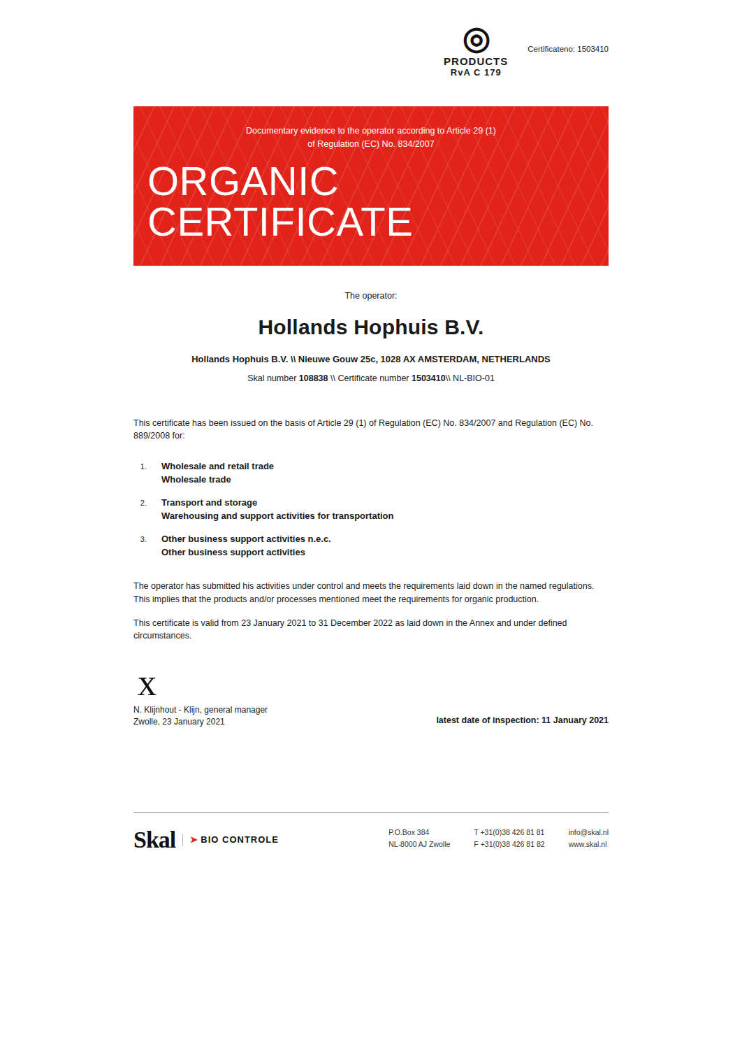◎
PRODUCTS
RvA C 179
Certificateno: 1503410
Documentary evidence to the operator according to Article 29 (1)
of Regulation (EC) No. 834/2007
ORGANIC CERTIFICATE
The operator:
Hollands Hophuis B.V.
Hollands Hophuis B.V. \\ Nieuwe Gouw 25c, 1028 AX AMSTERDAM, NETHERLANDS
Skal number 108838 \\ Certificate number 1503410\\ NL-BIO-01
This certificate has been issued on the basis of Article 29 (1) of Regulation (EC) No. 834/2007 and Regulation (EC) No. 889/2008 for:
Wholesale and retail trade
Wholesale trade
Transport and storage
Warehousing and support activities for transportation
Other business support activities n.e.c.
Other business support activities
The operator has submitted his activities under control and meets the requirements laid down in the named regulations. This implies that the products and/or processes mentioned meet the requirements for organic production.
This certificate is valid from 23 January 2021 to 31 December 2022 as laid down in the Annex and under defined circumstances.
x
N. Klijnhout - Klijn, general manager
Zwolle, 23 January 2021
latest date of inspection: 11 January 2021
Skal ➤BIO CONTROLE
P.O.Box 384
NL-8000 AJ Zwolle
T +31(0)38 426 81 81
F +31(0)38 426 81 82
info@skal.nl
www.skal.nl